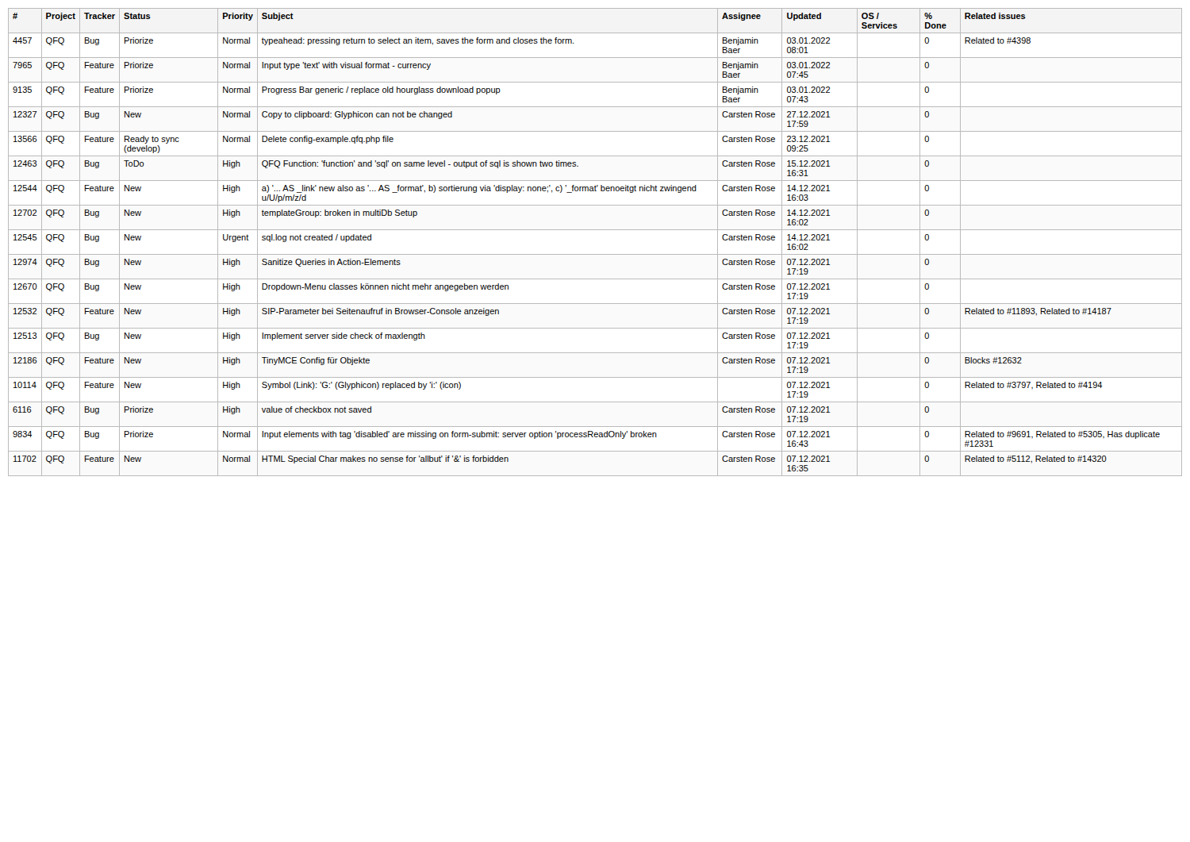| # | Project | Tracker | Status | Priority | Subject | Assignee | Updated | OS / Services | % Done | Related issues |
| --- | --- | --- | --- | --- | --- | --- | --- | --- | --- | --- |
| 4457 | QFQ | Bug | Priorize | Normal | typeahead: pressing return to select an item, saves the form and closes the form. | Benjamin Baer | 03.01.2022 08:01 | | 0 | Related to #4398 |
| 7965 | QFQ | Feature | Priorize | Normal | Input type 'text' with visual format - currency | Benjamin Baer | 03.01.2022 07:45 | | 0 | |
| 9135 | QFQ | Feature | Priorize | Normal | Progress Bar generic / replace old hourglass download popup | Benjamin Baer | 03.01.2022 07:43 | | 0 | |
| 12327 | QFQ | Bug | New | Normal | Copy to clipboard: Glyphicon can not be changed | Carsten Rose | 27.12.2021 17:59 | | 0 | |
| 13566 | QFQ | Feature | Ready to sync (develop) | Normal | Delete config-example.qfq.php file | Carsten Rose | 23.12.2021 09:25 | | 0 | |
| 12463 | QFQ | Bug | ToDo | High | QFQ Function: 'function' and 'sql' on same level - output of sql is shown two times. | Carsten Rose | 15.12.2021 16:31 | | 0 | |
| 12544 | QFQ | Feature | New | High | a) '... AS _link' new also as '... AS _format', b) sortierung via 'display: none;', c) '_format' benoeitgt nicht zwingend u/U/p/m/z/d | Carsten Rose | 14.12.2021 16:03 | | 0 | |
| 12702 | QFQ | Bug | New | High | templateGroup: broken in multiDb Setup | Carsten Rose | 14.12.2021 16:02 | | 0 | |
| 12545 | QFQ | Bug | New | Urgent | sql.log not created / updated | Carsten Rose | 14.12.2021 16:02 | | 0 | |
| 12974 | QFQ | Bug | New | High | Sanitize Queries in Action-Elements | Carsten Rose | 07.12.2021 17:19 | | 0 | |
| 12670 | QFQ | Bug | New | High | Dropdown-Menu classes können nicht mehr angegeben werden | Carsten Rose | 07.12.2021 17:19 | | 0 | |
| 12532 | QFQ | Feature | New | High | SIP-Parameter bei Seitenaufruf in Browser-Console anzeigen | Carsten Rose | 07.12.2021 17:19 | | 0 | Related to #11893, Related to #14187 |
| 12513 | QFQ | Bug | New | High | Implement server side check of maxlength | Carsten Rose | 07.12.2021 17:19 | | 0 | |
| 12186 | QFQ | Feature | New | High | TinyMCE Config für Objekte | Carsten Rose | 07.12.2021 17:19 | | 0 | Blocks #12632 |
| 10114 | QFQ | Feature | New | High | Symbol (Link): 'G:' (Glyphicon) replaced by 'i:' (icon) | | 07.12.2021 17:19 | | 0 | Related to #3797, Related to #4194 |
| 6116 | QFQ | Bug | Priorize | High | value of checkbox not saved | Carsten Rose | 07.12.2021 17:19 | | 0 | |
| 9834 | QFQ | Bug | Priorize | Normal | Input elements with tag 'disabled' are missing on form-submit: server option 'processReadOnly' broken | Carsten Rose | 07.12.2021 16:43 | | 0 | Related to #9691, Related to #5305, Has duplicate #12331 |
| 11702 | QFQ | Feature | New | Normal | HTML Special Char makes no sense for 'allbut' if '&' is forbidden | Carsten Rose | 07.12.2021 16:35 | | 0 | Related to #5112, Related to #14320 |